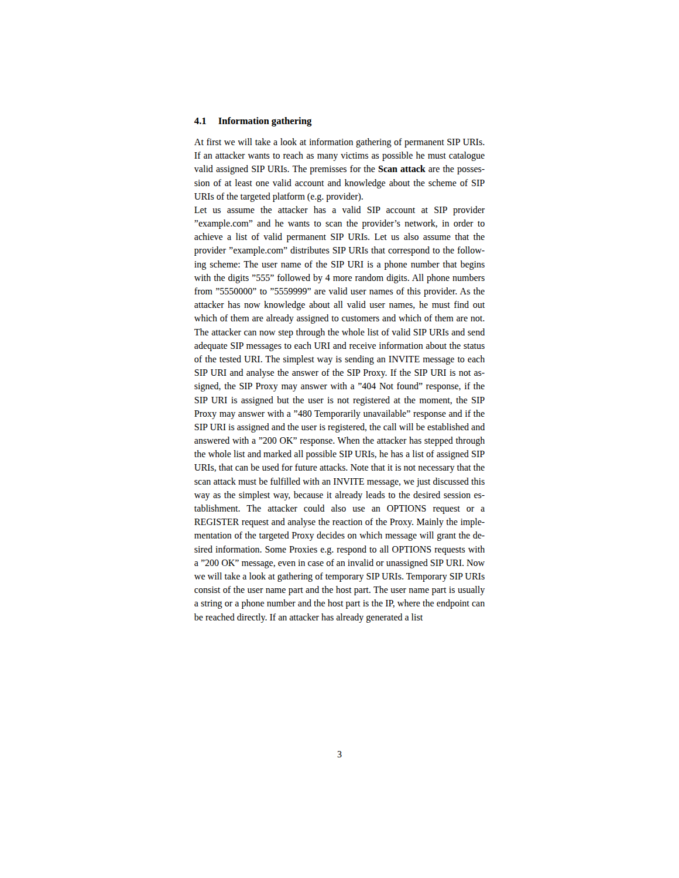4.1 Information gathering
At first we will take a look at information gathering of permanent SIP URIs. If an attacker wants to reach as many victims as possible he must catalogue valid assigned SIP URIs. The premisses for the Scan attack are the possession of at least one valid account and knowledge about the scheme of SIP URIs of the targeted platform (e.g. provider).
Let us assume the attacker has a valid SIP account at SIP provider ”example.com” and he wants to scan the provider’s network, in order to achieve a list of valid permanent SIP URIs. Let us also assume that the provider ”example.com” distributes SIP URIs that correspond to the following scheme: The user name of the SIP URI is a phone number that begins with the digits ”555” followed by 4 more random digits. All phone numbers from ”5550000” to ”5559999” are valid user names of this provider. As the attacker has now knowledge about all valid user names, he must find out which of them are already assigned to customers and which of them are not. The attacker can now step through the whole list of valid SIP URIs and send adequate SIP messages to each URI and receive information about the status of the tested URI. The simplest way is sending an INVITE message to each SIP URI and analyse the answer of the SIP Proxy. If the SIP URI is not assigned, the SIP Proxy may answer with a ”404 Not found” response, if the SIP URI is assigned but the user is not registered at the moment, the SIP Proxy may answer with a ”480 Temporarily unavailable” response and if the SIP URI is assigned and the user is registered, the call will be established and answered with a ”200 OK” response. When the attacker has stepped through the whole list and marked all possible SIP URIs, he has a list of assigned SIP URIs, that can be used for future attacks. Note that it is not necessary that the scan attack must be fulfilled with an INVITE message, we just discussed this way as the simplest way, because it already leads to the desired session establishment. The attacker could also use an OPTIONS request or a REGISTER request and analyse the reaction of the Proxy. Mainly the implementation of the targeted Proxy decides on which message will grant the desired information. Some Proxies e.g. respond to all OPTIONS requests with a ”200 OK” message, even in case of an invalid or unassigned SIP URI. Now we will take a look at gathering of temporary SIP URIs. Temporary SIP URIs consist of the user name part and the host part. The user name part is usually a string or a phone number and the host part is the IP, where the endpoint can be reached directly. If an attacker has already generated a list
3